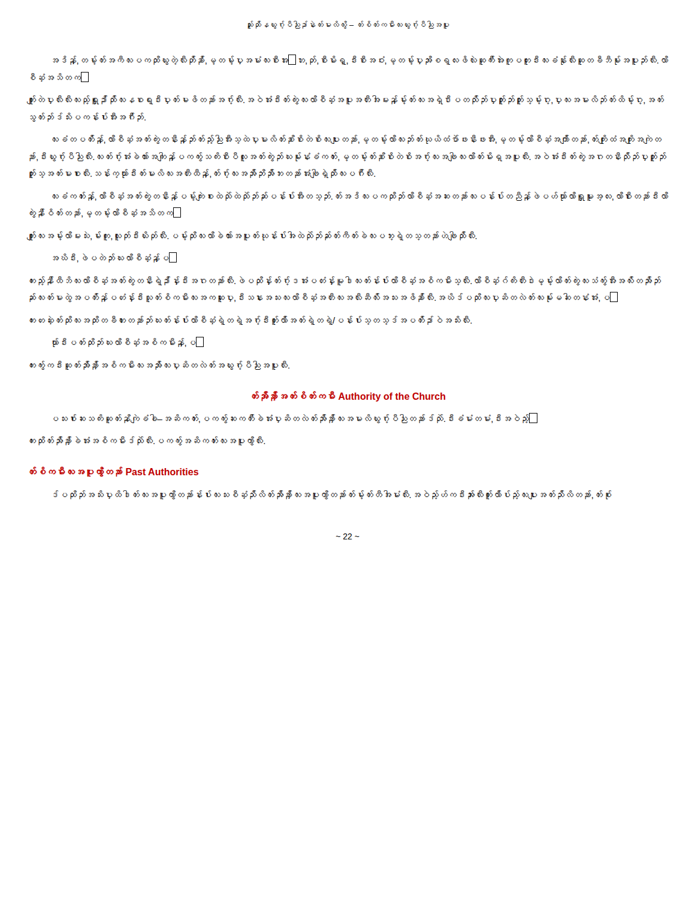သူၣ်ထိၣ်နယွၤဂ့ၢ်ပီညါဒၣ်နဲၤတၢ်မၤလိလွံၢ် – တၢ်စိတၢ်ကမီၤလၢယွၤဂ့ၢ်ပီညါအပူၤ
အဒိနှၣ်,တမ့ၢ်တၢ်အကီလၢပကထံၣ်ယွၤတဲ့လီၤဟိၣ်ခိၣ်,မ့တမ့ၢ်ပှၤအမံၤလၢစီၤအၤ ဘၤ,ဟၣ်,စီၤမိၤရှ့,ဒီးစီၤအဝံး,မ့တမ့ၢ်ပှၤအံၣ်စရ့လးဖိလဲၤဆူကီၢ်အဲၤကူပတူးဒီးလၢခံနုၢ်လီၤဆူတခီဘီမုၢ်အပူၤဘၣ်လီၤ.လံာ်စီဆှံအသိတက
တျူၢ်တဲပှၤလီၤလီၤလၢယ့ၣ်ရှူးဒိၣ်ထိၣ်လၢနစၤရ့းဒီးပှၤတၢ်မၢဖိတဖၣ်အဂ့ၢ်လီၤ.အဝဲအံၤဒီးတၢ်ကွဲးလၢလံာ်စီဆှံအပူၤအတီၤအါမးနှၣ်မ့ၢ်တၢ်လၢအရှဲဒီၤပတလိၣ်ဘၣ်ပှၤကူၣ်ဘၣ်ကူၣ်သ့မ့ၢ်ဂ့ၤ,ပှၤလၢအမၤလိဘၣ်တၢ်ထိမ့ၢ်ဂ့ၤ,အတၢ်သွတၢ်ဘၣ်ဒ်သိးပကနၢ်ပၢၢ်အီၤအဂီၢ်ဘၣ်.
လၢခံတပတိၢ်နှၣ်,လံာ်စီဆှံအတၢ်ကွဲးတနီၤနှၣ်ဘၣ်တၢ်သ့ၣ်ညါအီၤသ့ထဲပှၤမၤလိတၢ်စံၣ်စိၤတဲစိၤလၢပျၤၤတဖၣ်,မ့တမ့ၢ်လံာ်လၢဘၣ်တၢ်ဃုယိထံပဲာ်ဖးနီၤဖးအီၤ,မ့တမ့ၢ်လံာ်စီဆှံအကျိာ်တဖၣ်,တၢ်ကျိုးထံအကျိုးအကျဲတဖၣ်,ဒီးယွၤဂ့ၢ်ပီညါလီၤ.လၢတၢ်ဂ့ၢ်အံၤခဲလၢာ်အကျါနှၣ်ပကကွၢ်သကိးစီၤပီလူးအတၢ်ကွဲးဘၣ်ဃးမုၢ်နံၤခံကတၢၢ်,မ့တမ့ၢ်တၢ်စံၣ်စိၤတဲစိၤအဂ့ၢ်လၢအဖျါလၢလံာ်တၢ်မိၤရှအပူၤလီၤ.အဝဲအံၤဒီးတၢ်ကွဲးအဂၤတနီၤလိၣ်ဘၣ်ပှၤကူၣ်ဘၣ်ကူၣ်သ့အတၢ်မၤစၢၤလီၤ.သနၢ်က့ဃုာ်ဒီးတၢ်မၤလိလၢအတီၤထီနှၣ်,တၢ်ဂ့ၢ်လၢအအိၣ်ဘံၣ်အိၣ်ဘၢတဖၣ်အံၤဖျါရှဲထိၣ်လၢပဂီၢ်လီၤ.
လၢခံကတၢၢ်နှၣ်,လံာ်စီဆှံအတၢ်ကွဲးတနီၤနှၣ်ပမ့ၢ်ကျဲးစၢးထဲလဲၣ်ထဲလဲၣ်ဘၣ်ဆၣ်ပနၢ်ပၢၢ်အီၤတသ့ဘၣ်.တၢ်အဒိလၢပကထံၣ်ဘၣ်လံာ်စီဆှံအဆၢတဖၣ်လၢပနၢ်ပၢၢ်တညီနှၣ်ဖဲပဟ်ဃုာ်လံာ်ရှူမူၤအ့လး,လံာ်စီၤၤတဖၣ်ဒီးလံာ်ကွဲးနီၣ်ဝိတၢ်တဖၣ်,မ့တမ့ၢ်လံာ်စီဆှံအသိတက
တျူၢ်လၢအမ့ၢ်လံာ်မးသဲး,မၢ်ကူး,လူၤကၣ်ဒီးယိၤဟၣ်လီၤ.ပမ့ၢ်ထံၣ်လၢလံာ်ခဲလၢာ်အပူၤတၢ်ဃုနၢ်ပၢၢ်အါထဲလဲၣ်ဘၣ်ဆၣ်တၢ်ကီတၢ်ခဲလၢပဘၢ့ရဲ့တသ့တဖၣ်ဟဲဖျါထိၣ်လီၤ.
အဃိဒီး,ဖဲပတဲဘၣ်ဃးလံာ်စီဆှံနှၣ်ပ
ကၢးသ့ၣ်နီၣ်ထီဘိလၢလံာ်စီဆှံအတၢ်ကွဲးတနီၤရဲ့ဒိၣ်နှၢ်ဒီးအဂၤတဖၣ်လီၤ.ဖဲပထံၣ်နှၢ်တၢ်ဂ့ၢ်ဒအံၤပတံးနှၢ်မူဒါလၢတၢ်နၢ်ပၢၢ်လံာ်စီဆှံအစိကမီၤသ့လီၤ.လံာ်စီဆှံဂ်ကိးတီၤဒဲးမ့မ့ၢ်လံာ်တၢ်ကွဲးလၢသံကွၢ်အီၤအလိၢ်တအိၣ်ဘၣ်ဆၣ်လၢတၢ်မၤထွဲအပတိၢ်နှၣ်ပဟံးနှၢ်ဒီးသူတၢ်စိကမီၤလၢအကဆူၤပှၤ,ဒီးသနၢၤအသးလၢလံာ်စီဆှံအတီၤလၢအလီၤဆီလိၢ်အသးအဖိခိၣ်လီၤ.အဃိဒ်ပထံၣ်လၢပှၤဆိတလဲတၢ်လၢမုၢ်မဆါတနံၤအံၤ,ပ
ကၢးဟးဆှဲးတၢ်ထံၣ်လၢအထံၣ်တခီတၢၤတဖၣ်ဘၣ်ဃးတၢ်နၢ်ပၢၢ်လံာ်စီဆှံရဲ့တရဲ့အဂ့ၢ်ဒီးတူၢ်လိာ်အတၢ်ရဲ့တရဲ့/ပနၢ်ပၢၢ်သ့တသ့ဒ်အပတိၢ်ဒၣ်ဝဲအသိးလီၤ.
ဃုာ်ဒီးပတၢ်ထံၣ်ဘၣ်ဃးလံာ်စီဆှံအစိကမီၤနှၣ်,ပ
ကၢးကွၢ်ကဒီးဆူတၢ်အိၣ်ဖှိၣ်အစိကမီၤလၢအအိၣ်လၢပှၤဆိတလဲတၢ်အယွၤဂ့ၢ်ပီညါအပူၤလီၤ.
တၢ်အိၣ်ဖှိၣ်အတၢ်စိတၢ်ကမီၤ Authority of the Church
ပသးစၢၢ်ဆၢသကိးဆူတၢ်နံၣ်ကျဲခံခါ–အဆိကတၢၢ်,ပကကွၢ်ဆၢကတီၢ်ခဲအံၤပှၤဆိတလဲတၢ်အိၣ်ဖှိၣ်လၢအမၤလိယွၤဂ့ၢ်ပီညါတဖၣ်ဒ်လဲၣ်.ဒီးခံမံၤတမံၤ,ဒီးအဝဲသ့ၣ်
ကၢးထံၣ်တၢ်အိၣ်ဖှိၣ်ခဲအံၤအစိကမီၤဒ်လဲၣ်လီၤ.ပကကွၢ်အဆိကတၢၢ်လၢအပူၤကွံာ်လီၤ.
တၢ်စိကမီၤလၢအပူၤကွံာ်တဖၣ် Past Authorities
ဒ်ပထံၣ်ဘၣ်အသိးပှၤထိဒါတၢ်လၢအပူၤကွံာ်တဖၣ်နၢ်ပၢၢ်လၢသးစီဆှံသိၣ်လိတၢ်အိၣ်ဖှိၣ်လၢအပူၤကွံာ်တဖၣ်တၢ်မ့ၢ်တၢ်တီအါမံၤလီၤ.အဝဲသ့ၣ်ဟ်ကဒီးအၢၣ်လီၤတူၢ်လိာ်ပၢ်သ့ၣ်လၢပျၤၤအတၢ်သိၣ်လိတဖၣ်,တၢ်စုၢ်
~ 22 ~